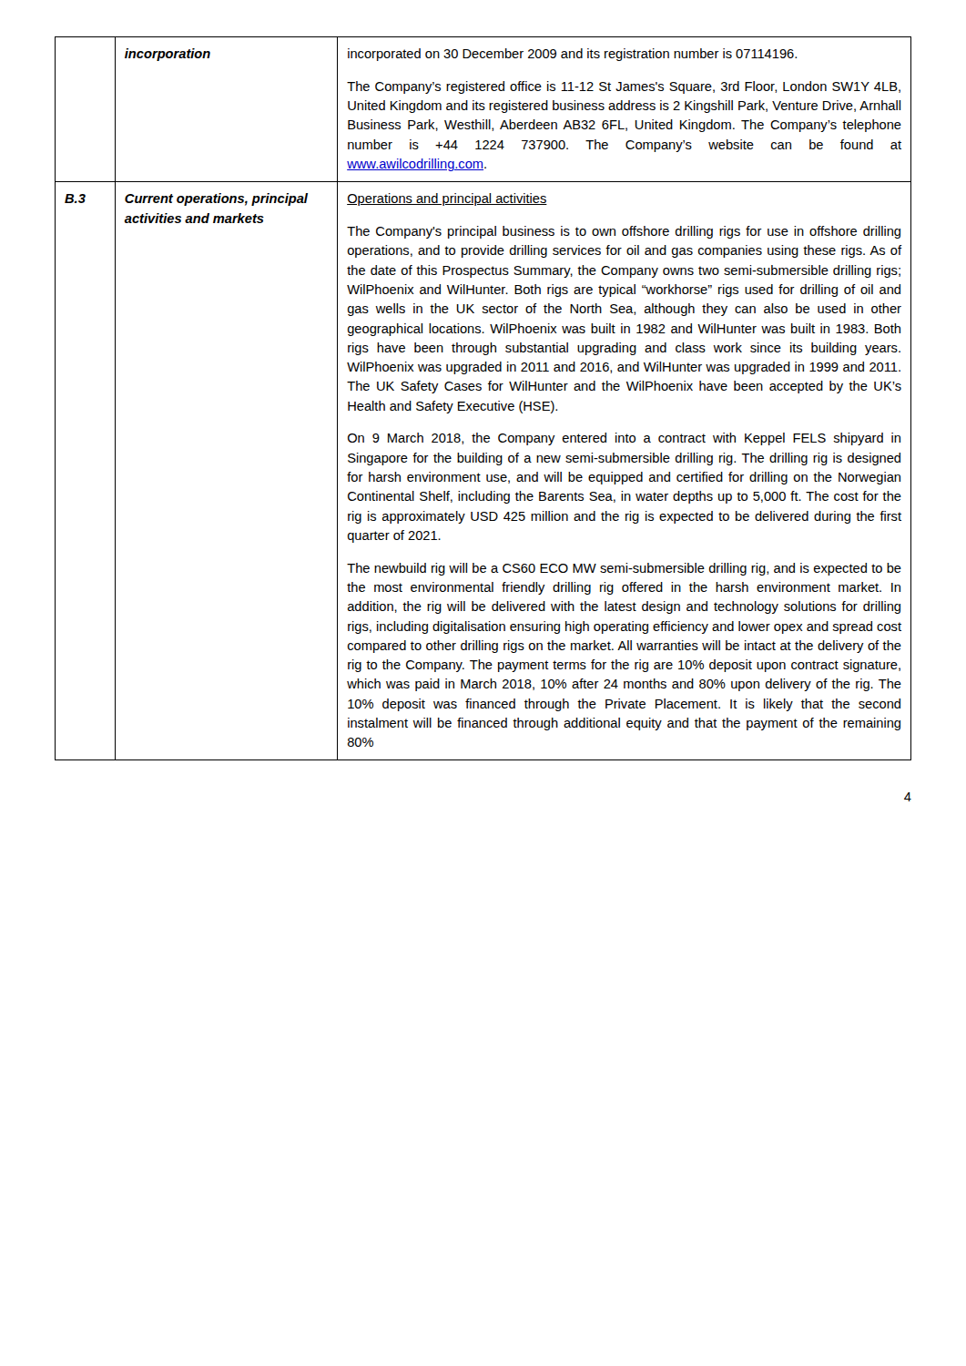| | incorporation | incorporated on 30 December 2009 and its registration number is 07114196. The Company’s registered office is 11-12 St James's Square, 3rd Floor, London SW1Y 4LB, United Kingdom and its registered business address is 2 Kingshill Park, Venture Drive, Arnhall Business Park, Westhill, Aberdeen AB32 6FL, United Kingdom. The Company’s telephone number is +44 1224 737900. The Company’s website can be found at www.awilcodrilling.com . |
| B.3 | Current operations, principal activities and markets | Operations and principal activities The Company's principal business is to own offshore drilling rigs for use in offshore drilling operations, and to provide drilling services for oil and gas companies using these rigs. As of the date of this Prospectus Summary, the Company owns two semi-submersible drilling rigs; WilPhoenix and WilHunter. Both rigs are typical “workhorse” rigs used for drilling of oil and gas wells in the UK sector of the North Sea, although they can also be used in other geographical locations. WilPhoenix was built in 1982 and WilHunter was built in 1983. Both rigs have been through substantial upgrading and class work since its building years. WilPhoenix was upgraded in 2011 and 2016, and WilHunter was upgraded in 1999 and 2011. The UK Safety Cases for WilHunter and the WilPhoenix have been accepted by the UK’s Health and Safety Executive (HSE). On 9 March 2018, the Company entered into a contract with Keppel FELS shipyard in Singapore for the building of a new semi-submersible drilling rig. The drilling rig is designed for harsh environment use, and will be equipped and certified for drilling on the Norwegian Continental Shelf, including the Barents Sea, in water depths up to 5,000 ft. The cost for the rig is approximately USD 425 million and the rig is expected to be delivered during the first quarter of 2021. The newbuild rig will be a CS60 ECO MW semi-submersible drilling rig, and is expected to be the most environmental friendly drilling rig offered in the harsh environment market. In addition, the rig will be delivered with the latest design and technology solutions for drilling rigs, including digitalisation ensuring high operating efficiency and lower opex and spread cost compared to other drilling rigs on the market. All warranties will be intact at the delivery of the rig to the Company. The payment terms for the rig are 10% deposit upon contract signature, which was paid in March 2018, 10% after 24 months and 80% upon delivery of the rig. The 10% deposit was financed through the Private Placement. It is likely that the second instalment will be financed through additional equity and that the payment of the remaining 80% |
4